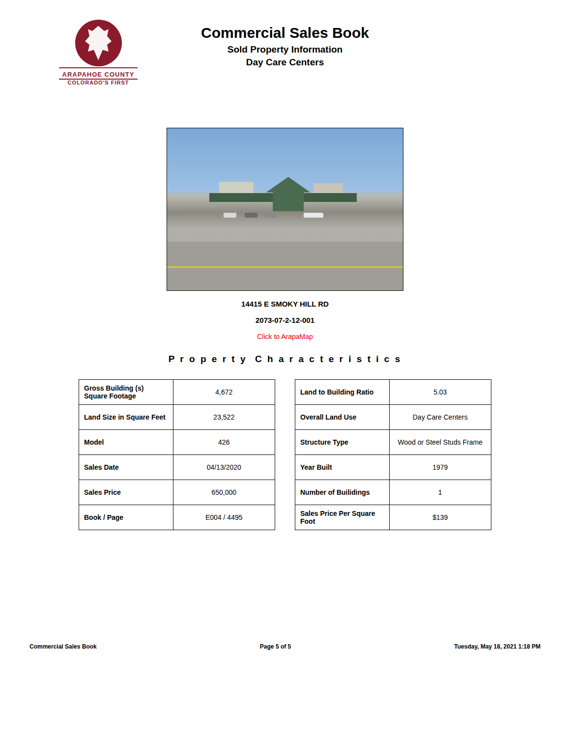ARAPAHOE COUNTY
COLORADO'S FIRST
Commercial Sales Book
Sold Property Information
Day Care Centers
14415 E SMOKY HILL RD
2073-07-2-12-001
Click to ArapaMap
P r o p e r t y C h a r a c t e r i s t i c s
| Gross Building (s) Square Footage | 4,672 |
| Land Size in Square Feet | 23,522 |
| Model | 426 |
| Sales Date | 04/13/2020 |
| Sales Price | 650,000 |
| Book / Page | E004 / 4495 |
| Land to Building Ratio | 5.03 |
| Overall Land Use | Day Care Centers |
| Structure Type | Wood or Steel Studs Frame |
| Year Built | 1979 |
| Number of Builidings | 1 |
| Sales Price Per Square Foot | $139 |
Commercial Sales Book
Page 5 of 5
Tuesday, May 18, 2021 1:18 PM